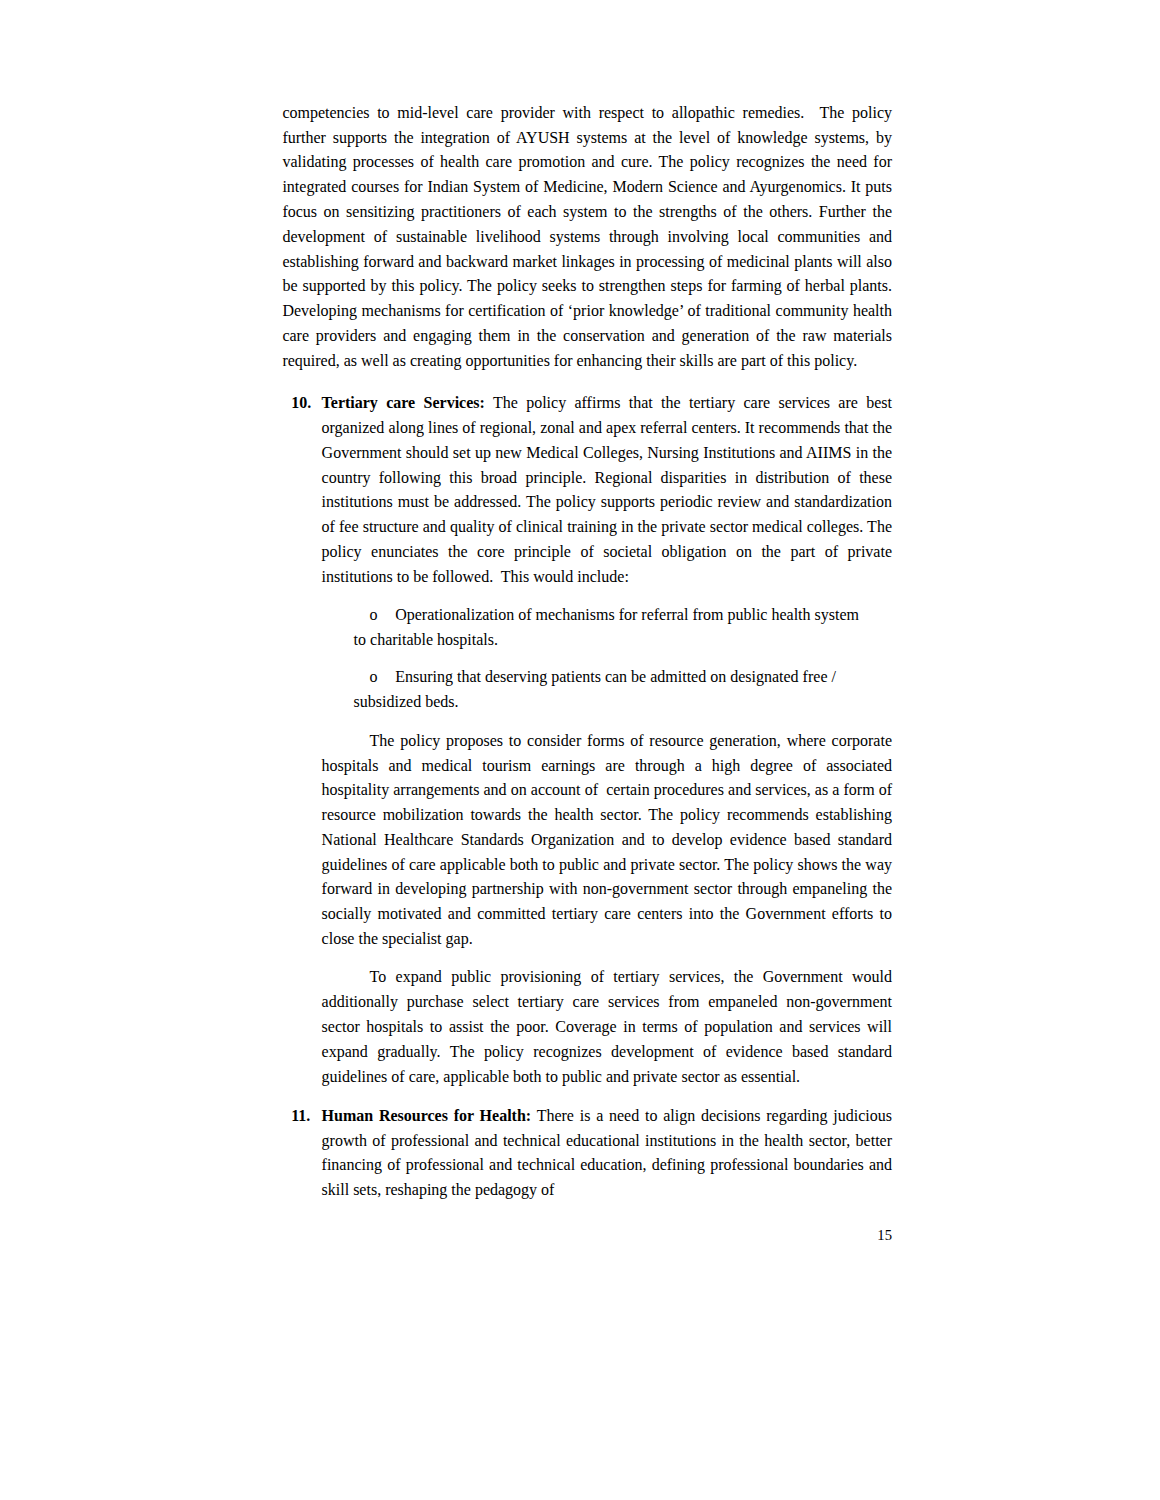competencies to mid-level care provider with respect to allopathic remedies. The policy further supports the integration of AYUSH systems at the level of knowledge systems, by validating processes of health care promotion and cure. The policy recognizes the need for integrated courses for Indian System of Medicine, Modern Science and Ayurgenomics. It puts focus on sensitizing practitioners of each system to the strengths of the others. Further the development of sustainable livelihood systems through involving local communities and establishing forward and backward market linkages in processing of medicinal plants will also be supported by this policy. The policy seeks to strengthen steps for farming of herbal plants. Developing mechanisms for certification of ‘prior knowledge’ of traditional community health care providers and engaging them in the conservation and generation of the raw materials required, as well as creating opportunities for enhancing their skills are part of this policy.
Tertiary care Services: The policy affirms that the tertiary care services are best organized along lines of regional, zonal and apex referral centers. It recommends that the Government should set up new Medical Colleges, Nursing Institutions and AIIMS in the country following this broad principle. Regional disparities in distribution of these institutions must be addressed. The policy supports periodic review and standardization of fee structure and quality of clinical training in the private sector medical colleges. The policy enunciates the core principle of societal obligation on the part of private institutions to be followed. This would include:
o Operationalization of mechanisms for referral from public health system to charitable hospitals.
o Ensuring that deserving patients can be admitted on designated free / subsidized beds.
The policy proposes to consider forms of resource generation, where corporate hospitals and medical tourism earnings are through a high degree of associated hospitality arrangements and on account of certain procedures and services, as a form of resource mobilization towards the health sector. The policy recommends establishing National Healthcare Standards Organization and to develop evidence based standard guidelines of care applicable both to public and private sector. The policy shows the way forward in developing partnership with non-government sector through empaneling the socially motivated and committed tertiary care centers into the Government efforts to close the specialist gap.
To expand public provisioning of tertiary services, the Government would additionally purchase select tertiary care services from empaneled non-government sector hospitals to assist the poor. Coverage in terms of population and services will expand gradually. The policy recognizes development of evidence based standard guidelines of care, applicable both to public and private sector as essential.
Human Resources for Health: There is a need to align decisions regarding judicious growth of professional and technical educational institutions in the health sector, better financing of professional and technical education, defining professional boundaries and skill sets, reshaping the pedagogy of
15